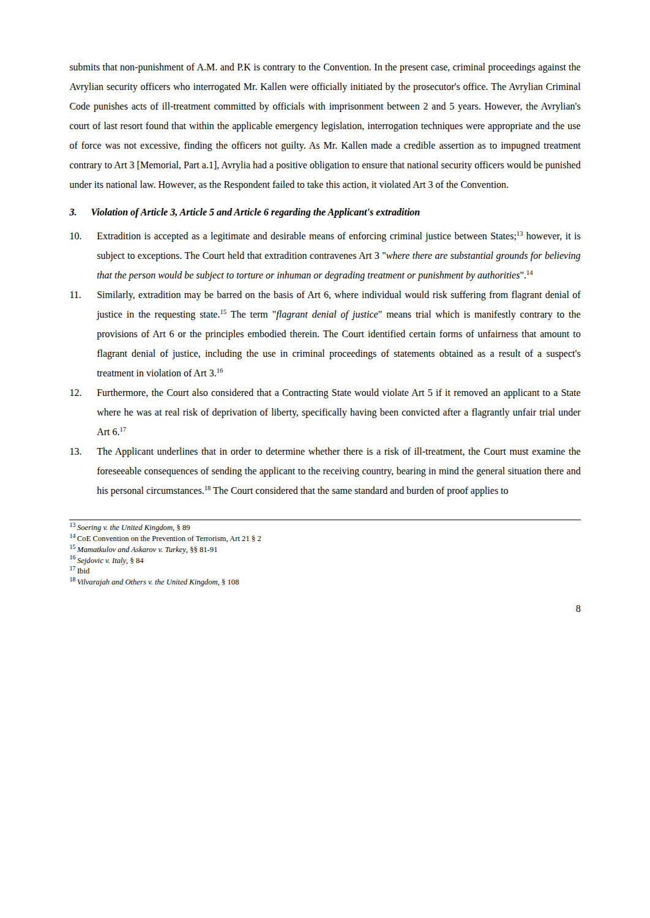submits that non-punishment of A.M. and P.K is contrary to the Convention. In the present case, criminal proceedings against the Avrylian security officers who interrogated Mr. Kallen were officially initiated by the prosecutor's office. The Avrylian Criminal Code punishes acts of ill-treatment committed by officials with imprisonment between 2 and 5 years. However, the Avrylian's court of last resort found that within the applicable emergency legislation, interrogation techniques were appropriate and the use of force was not excessive, finding the officers not guilty. As Mr. Kallen made a credible assertion as to impugned treatment contrary to Art 3 [Memorial, Part a.1], Avrylia had a positive obligation to ensure that national security officers would be punished under its national law. However, as the Respondent failed to take this action, it violated Art 3 of the Convention.
3. Violation of Article 3, Article 5 and Article 6 regarding the Applicant's extradition
10.
Extradition is accepted as a legitimate and desirable means of enforcing criminal justice between States;13 however, it is subject to exceptions. The Court held that extradition contravenes Art 3 "where there are substantial grounds for believing that the person would be subject to torture or inhuman or degrading treatment or punishment by authorities".14
11.
Similarly, extradition may be barred on the basis of Art 6, where individual would risk suffering from flagrant denial of justice in the requesting state.15 The term "flagrant denial of justice" means trial which is manifestly contrary to the provisions of Art 6 or the principles embodied therein. The Court identified certain forms of unfairness that amount to flagrant denial of justice, including the use in criminal proceedings of statements obtained as a result of a suspect's treatment in violation of Art 3.16
12.
Furthermore, the Court also considered that a Contracting State would violate Art 5 if it removed an applicant to a State where he was at real risk of deprivation of liberty, specifically having been convicted after a flagrantly unfair trial under Art 6.17
13.
The Applicant underlines that in order to determine whether there is a risk of ill-treatment, the Court must examine the foreseeable consequences of sending the applicant to the receiving country, bearing in mind the general situation there and his personal circumstances.18 The Court considered that the same standard and burden of proof applies to
13Soering v. the United Kingdom, § 89
14CoE Convention on the Prevention of Terrorism, Art 21 § 2
15Mamatkulov and Askarov v. Turkey, §§ 81-91
16Sejdovic v. Italy, § 84
17Ibid
18Vilvarajah and Others v. the United Kingdom, § 108
8